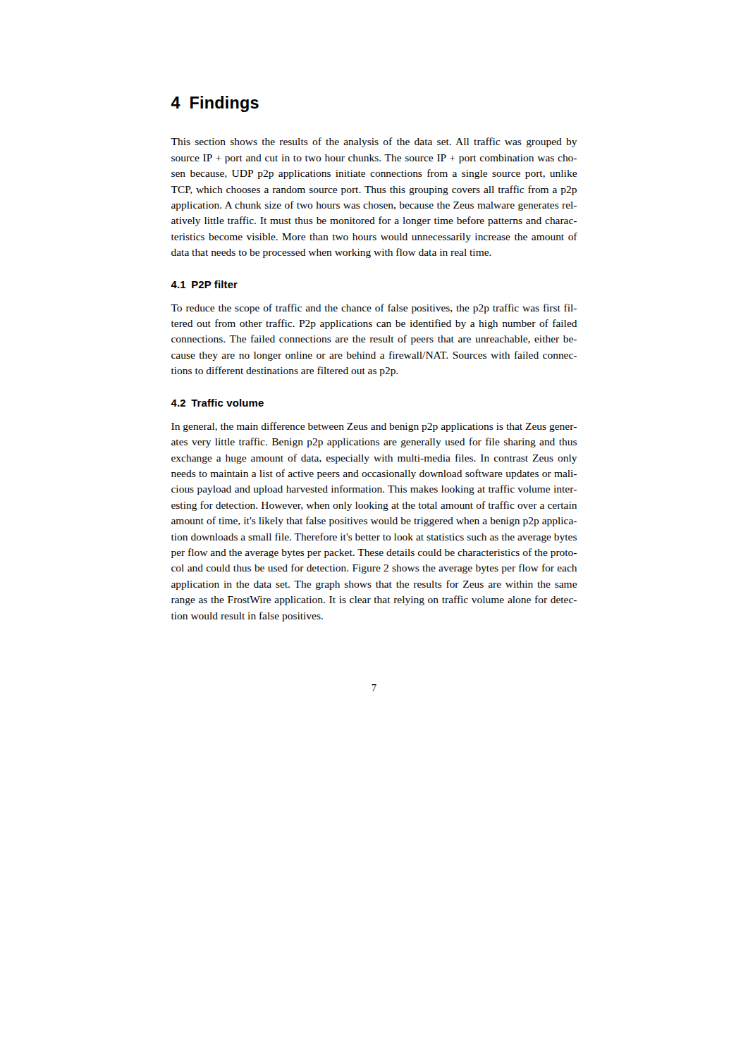4 Findings
This section shows the results of the analysis of the data set. All traffic was grouped by source IP + port and cut in to two hour chunks. The source IP + port combination was chosen because, UDP p2p applications initiate connections from a single source port, unlike TCP, which chooses a random source port. Thus this grouping covers all traffic from a p2p application. A chunk size of two hours was chosen, because the Zeus malware generates relatively little traffic. It must thus be monitored for a longer time before patterns and characteristics become visible. More than two hours would unnecessarily increase the amount of data that needs to be processed when working with flow data in real time.
4.1 P2P filter
To reduce the scope of traffic and the chance of false positives, the p2p traffic was first filtered out from other traffic. P2p applications can be identified by a high number of failed connections. The failed connections are the result of peers that are unreachable, either because they are no longer online or are behind a firewall/NAT. Sources with failed connections to different destinations are filtered out as p2p.
4.2 Traffic volume
In general, the main difference between Zeus and benign p2p applications is that Zeus generates very little traffic. Benign p2p applications are generally used for file sharing and thus exchange a huge amount of data, especially with multi-media files. In contrast Zeus only needs to maintain a list of active peers and occasionally download software updates or malicious payload and upload harvested information. This makes looking at traffic volume interesting for detection. However, when only looking at the total amount of traffic over a certain amount of time, it's likely that false positives would be triggered when a benign p2p application downloads a small file. Therefore it's better to look at statistics such as the average bytes per flow and the average bytes per packet. These details could be characteristics of the protocol and could thus be used for detection. Figure 2 shows the average bytes per flow for each application in the data set. The graph shows that the results for Zeus are within the same range as the FrostWire application. It is clear that relying on traffic volume alone for detection would result in false positives.
7